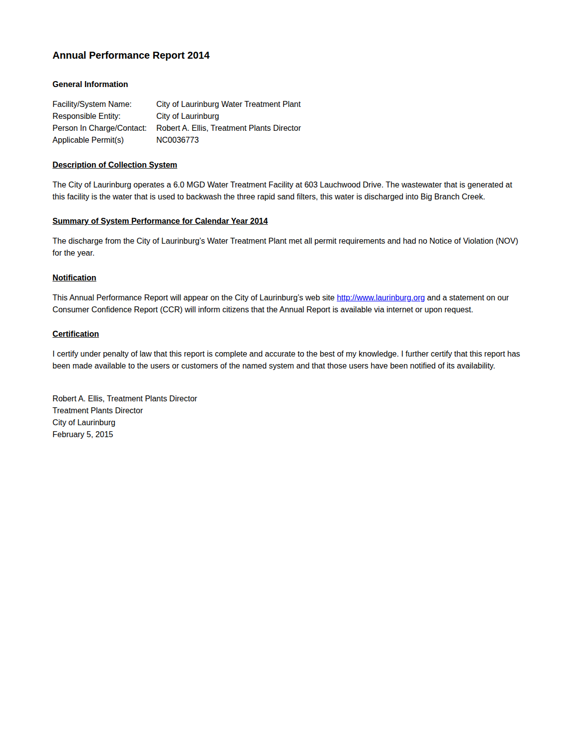Annual Performance Report 2014
General Information
| Facility/System Name: | City of Laurinburg Water Treatment Plant |
| Responsible Entity: | City of Laurinburg |
| Person In Charge/Contact: | Robert A. Ellis, Treatment Plants Director |
| Applicable Permit(s) | NC0036773 |
Description of Collection System
The City of Laurinburg operates a 6.0 MGD Water Treatment Facility at 603 Lauchwood Drive. The wastewater that is generated at this facility is the water that is used to backwash the three rapid sand filters, this water is discharged into Big Branch Creek.
Summary of System Performance for Calendar Year 2014
The discharge from the City of Laurinburg’s Water Treatment Plant met all permit requirements and had no Notice of Violation (NOV) for the year.
Notification
This Annual Performance Report will appear on the City of Laurinburg’s web site http://www.laurinburg.org and a statement on our Consumer Confidence Report (CCR) will inform citizens that the Annual Report is available via internet or upon request.
Certification
I certify under penalty of law that this report is complete and accurate to the best of my knowledge. I further certify that this report has been made available to the users or customers of the named system and that those users have been notified of its availability.
Robert A. Ellis, Treatment Plants Director
Treatment Plants Director
City of Laurinburg
February 5, 2015